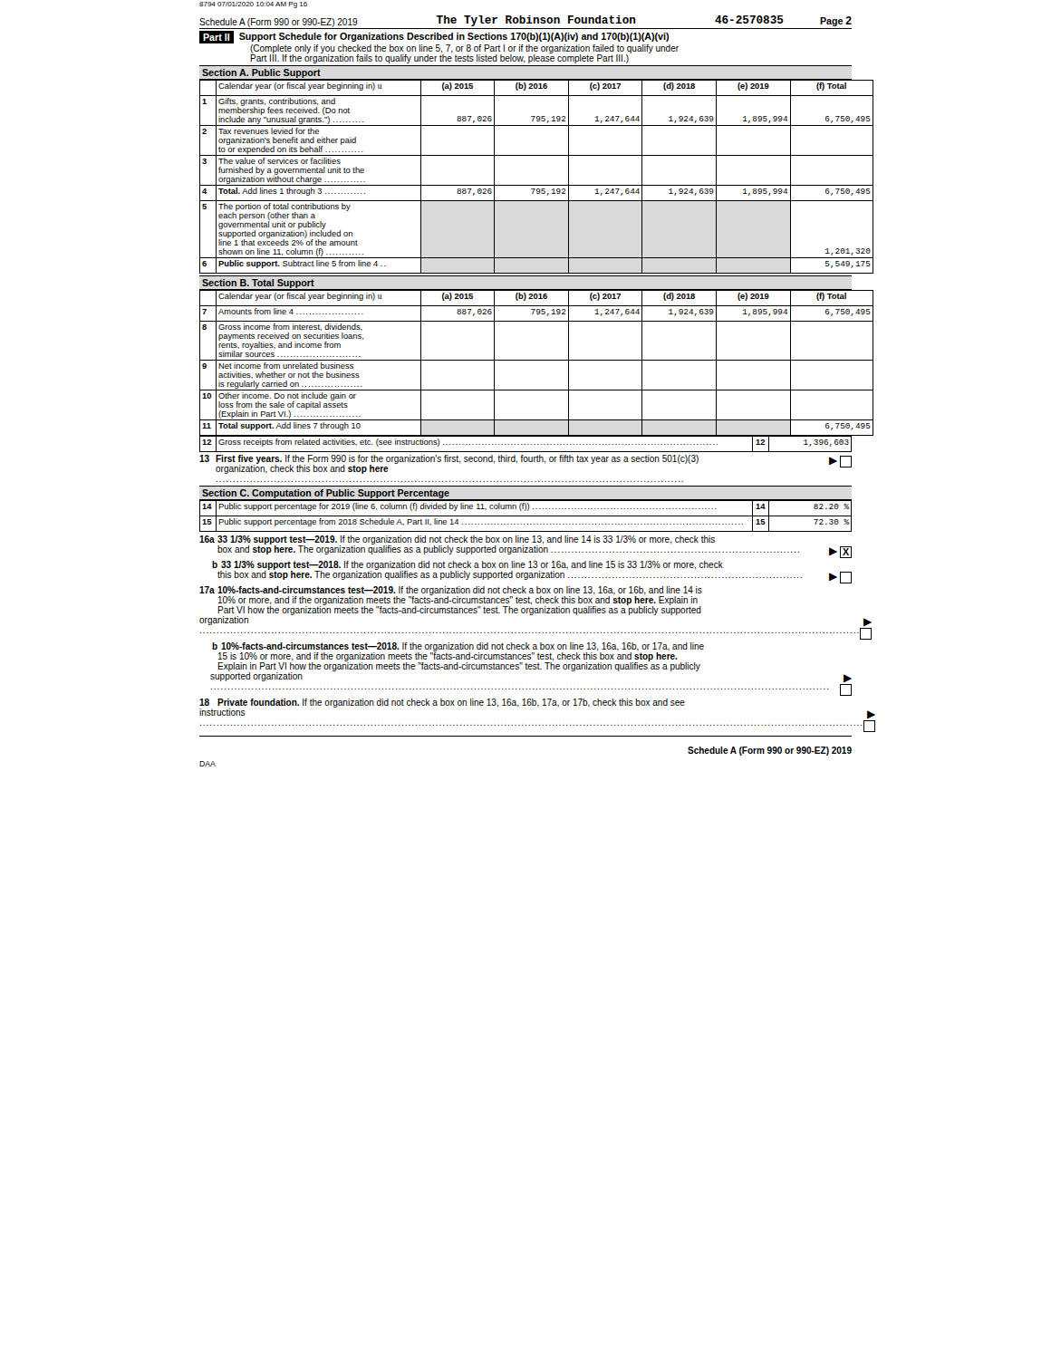8794 07/01/2020 10:04 AM Pg 16
Schedule A (Form 990 or 990-EZ) 2019
The Tyler Robinson Foundation
46-2570835
Page 2
Part II
Support Schedule for Organizations Described in Sections 170(b)(1)(A)(iv) and 170(b)(1)(A)(vi)
(Complete only if you checked the box on line 5, 7, or 8 of Part I or if the organization failed to qualify under
Part III. If the organization fails to qualify under the tests listed below, please complete Part III.)
Section A. Public Support
| | Calendar year (or fiscal year beginning in) u | (a) 2015 | (b) 2016 | (c) 2017 | (d) 2018 | (e) 2019 | (f) Total |
| 1 | Gifts, grants, contributions, and membership fees received. (Do not include any "unusual grants.") .......... | 887,026 | 795,192 | 1,247,644 | 1,924,639 | 1,895,994 | 6,750,495 |
| 2 | Tax revenues levied for the organization's benefit and either paid to or expended on its behalf ............ | | | | | | |
| 3 | The value of services or facilities furnished by a governmental unit to the organization without charge ............. | | | | | | |
| 4 | Total. Add lines 1 through 3 ............. | 887,026 | 795,192 | 1,247,644 | 1,924,639 | 1,895,994 | 6,750,495 |
| 5 | The portion of total contributions by each person (other than a governmental unit or publicly supported organization) included on line 1 that exceeds 2% of the amount shown on line 11, column (f) ............ | | | | | | 1,201,320 |
| 6 | Public support. Subtract line 5 from line 4 .. | | | | | | 5,549,175 |
Section B. Total Support
| | Calendar year (or fiscal year beginning in) u | (a) 2015 | (b) 2016 | (c) 2017 | (d) 2018 | (e) 2019 | (f) Total |
| 7 | Amounts from line 4 ..................... | 887,026 | 795,192 | 1,247,644 | 1,924,639 | 1,895,994 | 6,750,495 |
| 8 | Gross income from interest, dividends, payments received on securities loans, rents, royalties, and income from similar sources .......................... | | | | | | |
| 9 | Net income from unrelated business activities, whether or not the business is regularly carried on ................... | | | | | | |
| 10 | Other income. Do not include gain or loss from the sale of capital assets (Explain in Part VI.) ..................... | | | | | | |
| 11 | Total support. Add lines 7 through 10 | | | | | | 6,750,495 |
| 12 | Gross receipts from related activities, etc. (see instructions) ..................................................................................... | 12 | 1,396,603 |
13
First five years. If the Form 990 is for the organization's first, second, third, fourth, or fifth tax year as a section 501(c)(3)
organization, check this box and stop here .........................................................................................................................................
▶
Section C. Computation of Public Support Percentage
| 14 | Public support percentage for 2019 (line 6, column (f) divided by line 11, column (f)) ......................................................... | 14 | 82.20 % |
| 15 | Public support percentage from 2018 Schedule A, Part II, line 14 ....................................................................................... | 15 | 72.30 % |
16a
33 1/3% support test—2019. If the organization did not check the box on line 13, and line 14 is 33 1/3% or more, check this
box and stop here. The organization qualifies as a publicly supported organization .........................................................................
▶ X
b
33 1/3% support test—2018. If the organization did not check a box on line 13 or 16a, and line 15 is 33 1/3% or more, check
this box and stop here. The organization qualifies as a publicly supported organization .....................................................................
▶
17a
10%-facts-and-circumstances test—2019. If the organization did not check a box on line 13, 16a, or 16b, and line 14 is
10% or more, and if the organization meets the "facts-and-circumstances" test, check this box and stop here. Explain in
Part VI how the organization meets the "facts-and-circumstances" test. The organization qualifies as a publicly supported
organization .................................................................................................................................................................................................
▶
b
10%-facts-and-circumstances test—2018. If the organization did not check a box on line 13, 16a, 16b, or 17a, and line
15 is 10% or more, and if the organization meets the "facts-and-circumstances" test, check this box and stop here.
Explain in Part VI how the organization meets the "facts-and-circumstances" test. The organization qualifies as a publicly
supported organization .....................................................................................................................................................................................
▶
18
Private foundation. If the organization did not check a box on line 13, 16a, 16b, 17a, or 17b, check this box and see
instructions ..................................................................................................................................................................................................
▶
Schedule A (Form 990 or 990-EZ) 2019
DAA